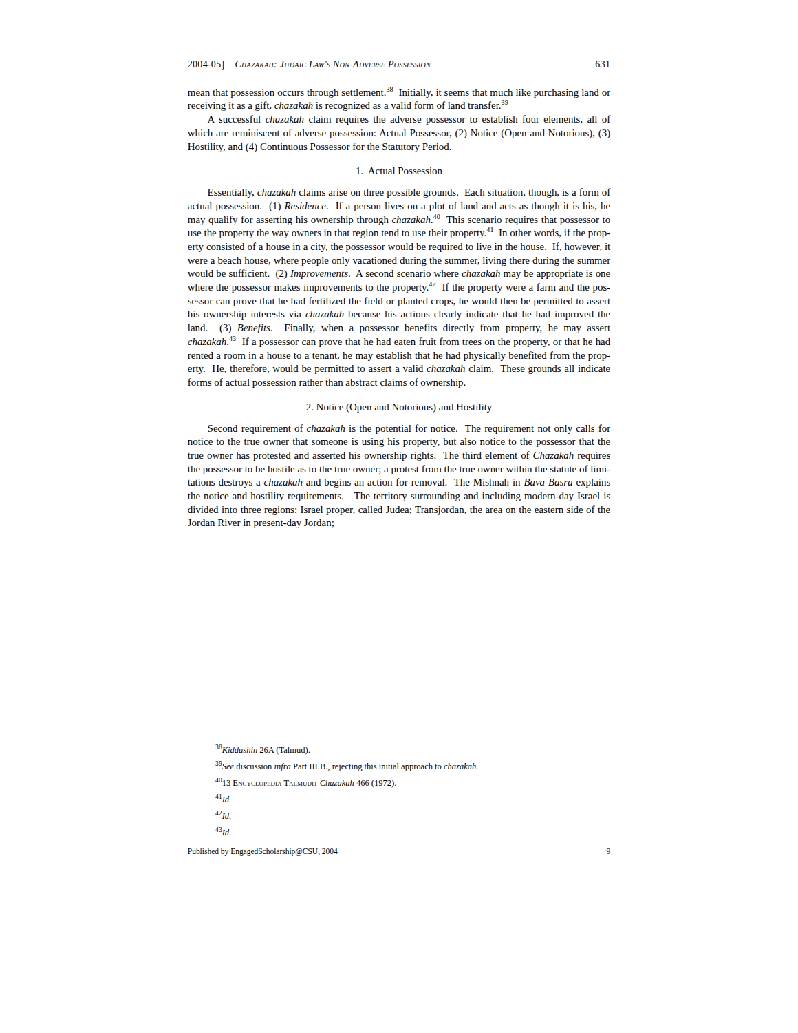631 2004-05] Chazakah: Judaic Law's Non-Adverse Possession
mean that possession occurs through settlement.38 Initially, it seems that much like purchasing land or receiving it as a gift, chazakah is recognized as a valid form of land transfer.39
A successful chazakah claim requires the adverse possessor to establish four elements, all of which are reminiscent of adverse possession: Actual Possessor, (2) Notice (Open and Notorious), (3) Hostility, and (4) Continuous Possessor for the Statutory Period.
1. Actual Possession
Essentially, chazakah claims arise on three possible grounds. Each situation, though, is a form of actual possession. (1) Residence. If a person lives on a plot of land and acts as though it is his, he may qualify for asserting his ownership through chazakah.40 This scenario requires that possessor to use the property the way owners in that region tend to use their property.41 In other words, if the property consisted of a house in a city, the possessor would be required to live in the house. If, however, it were a beach house, where people only vacationed during the summer, living there during the summer would be sufficient. (2) Improvements. A second scenario where chazakah may be appropriate is one where the possessor makes improvements to the property.42 If the property were a farm and the possessor can prove that he had fertilized the field or planted crops, he would then be permitted to assert his ownership interests via chazakah because his actions clearly indicate that he had improved the land. (3) Benefits. Finally, when a possessor benefits directly from property, he may assert chazakah.43 If a possessor can prove that he had eaten fruit from trees on the property, or that he had rented a room in a house to a tenant, he may establish that he had physically benefited from the property. He, therefore, would be permitted to assert a valid chazakah claim. These grounds all indicate forms of actual possession rather than abstract claims of ownership.
2. Notice (Open and Notorious) and Hostility
Second requirement of chazakah is the potential for notice. The requirement not only calls for notice to the true owner that someone is using his property, but also notice to the possessor that the true owner has protested and asserted his ownership rights. The third element of Chazakah requires the possessor to be hostile as to the true owner; a protest from the true owner within the statute of limitations destroys a chazakah and begins an action for removal. The Mishnah in Bava Basra explains the notice and hostility requirements. The territory surrounding and including modern-day Israel is divided into three regions: Israel proper, called Judea; Transjordan, the area on the eastern side of the Jordan River in present-day Jordan;
38Kiddushin 26A (Talmud).
39See discussion infra Part III.B., rejecting this initial approach to chazakah.
4013 Encyclopedia Talmudit Chazakah 466 (1972).
41Id.
42Id.
43Id.
Published by EngagedScholarship@CSU, 2004 9